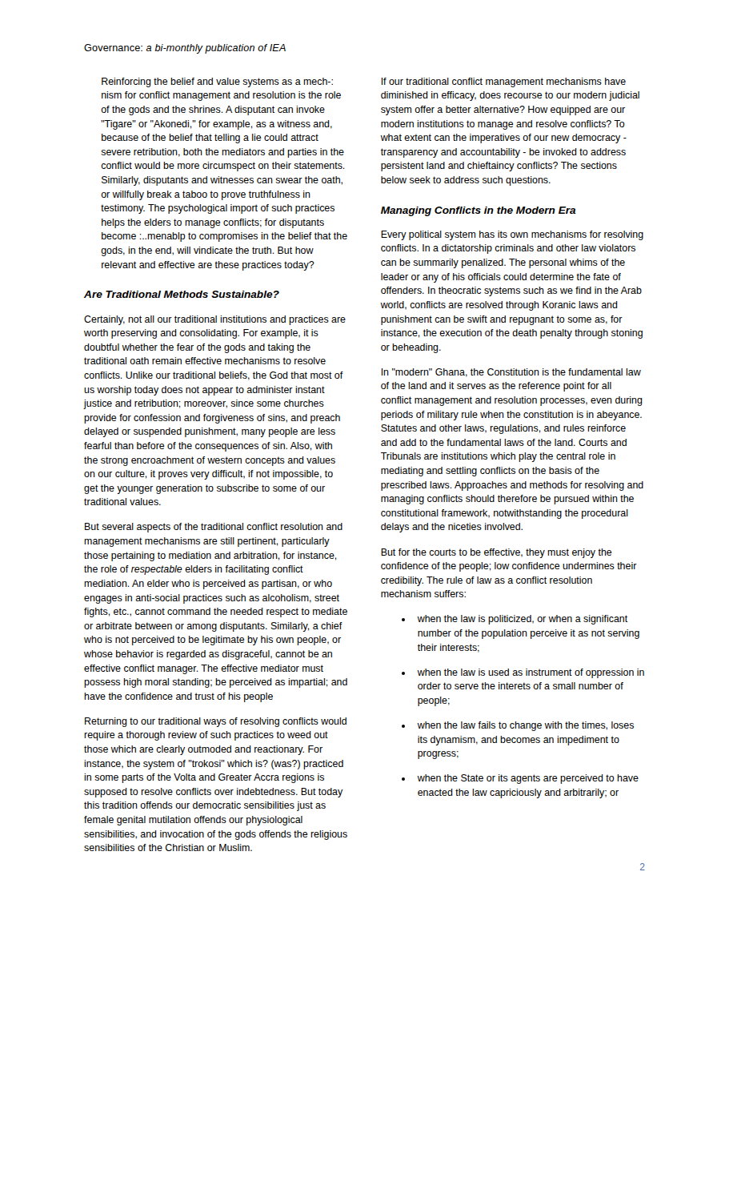Governance: a bi-monthly publication of IEA
Reinforcing the belief and value systems as a mech-: nism for conflict management and resolution is the role of the gods and the shrines. A disputant can invoke "Tigare" or "Akonedi," for example, as a witness and, because of the belief that telling a lie could attract severe retribution, both the mediators and parties in the conflict would be more circumspect on their statements. Similarly, disputants and witnesses can swear the oath, or willfully break a taboo to prove truthfulness in testimony. The psychological import of such practices helps the elders to manage conflicts; for disputants become :..menablp to compromises in the belief that the gods, in the end, will vindicate the truth. But how relevant and effective are these practices today?
Are Traditional Methods Sustainable?
Certainly, not all our traditional institutions and practices are worth preserving and consolidating. For example, it is doubtful whether the fear of the gods and taking the traditional oath remain effective mechanisms to resolve conflicts. Unlike our traditional beliefs, the God that most of us worship today does not appear to administer instant justice and retribution; moreover, since some churches provide for confession and forgiveness of sins, and preach delayed or suspended punishment, many people are less fearful than before of the consequences of sin. Also, with the strong encroachment of western concepts and values on our culture, it proves very difficult, if not impossible, to get the younger generation to subscribe to some of our traditional values.
But several aspects of the traditional conflict resolution and management mechanisms are still pertinent, particularly those pertaining to mediation and arbitration, for instance, the role of respectable elders in facilitating conflict mediation. An elder who is perceived as partisan, or who engages in anti-social practices such as alcoholism, street fights, etc., cannot command the needed respect to mediate or arbitrate between or among disputants. Similarly, a chief who is not perceived to be legitimate by his own people, or whose behavior is regarded as disgraceful, cannot be an effective conflict manager. The effective mediator must possess high moral standing; be perceived as impartial; and have the confidence and trust of his people
Returning to our traditional ways of resolving conflicts would require a thorough review of such practices to weed out those which are clearly outmoded and reactionary. For instance, the system of "trokosi" which is? (was?) practiced in some parts of the Volta and Greater Accra regions is supposed to resolve conflicts over indebtedness. But today this tradition offends our democratic sensibilities just as female genital mutilation offends our physiological sensibilities, and invocation of the gods offends the religious sensibilities of the Christian or Muslim.
If our traditional conflict management mechanisms have diminished in efficacy, does recourse to our modern judicial system offer a better alternative? How equipped are our modern institutions to manage and resolve conflicts? To what extent can the imperatives of our new democracy - transparency and accountability - be invoked to address persistent land and chieftaincy conflicts? The sections below seek to address such questions.
Managing Conflicts in the Modern Era
Every political system has its own mechanisms for resolving conflicts. In a dictatorship criminals and other law violators can be summarily penalized. The personal whims of the leader or any of his officials could determine the fate of offenders. In theocratic systems such as we find in the Arab world, conflicts are resolved through Koranic laws and punishment can be swift and repugnant to some as, for instance, the execution of the death penalty through stoning or beheading.
In "modern" Ghana, the Constitution is the fundamental law of the land and it serves as the reference point for all conflict management and resolution processes, even during periods of military rule when the constitution is in abeyance. Statutes and other laws, regulations, and rules reinforce and add to the fundamental laws of the land. Courts and Tribunals are institutions which play the central role in mediating and settling conflicts on the basis of the prescribed laws. Approaches and methods for resolving and managing conflicts should therefore be pursued within the constitutional framework, notwithstanding the procedural delays and the niceties involved.
But for the courts to be effective, they must enjoy the confidence of the people; low confidence undermines their credibility. The rule of law as a conflict resolution mechanism suffers:
when the law is politicized, or when a significant number of the population perceive it as not serving their interests;
when the law is used as instrument of oppression in order to serve the interets of a small number of people;
when the law fails to change with the times, loses its dynamism, and becomes an impediment to progress;
when the State or its agents are perceived to have enacted the law capriciously and arbitrarily; or
2